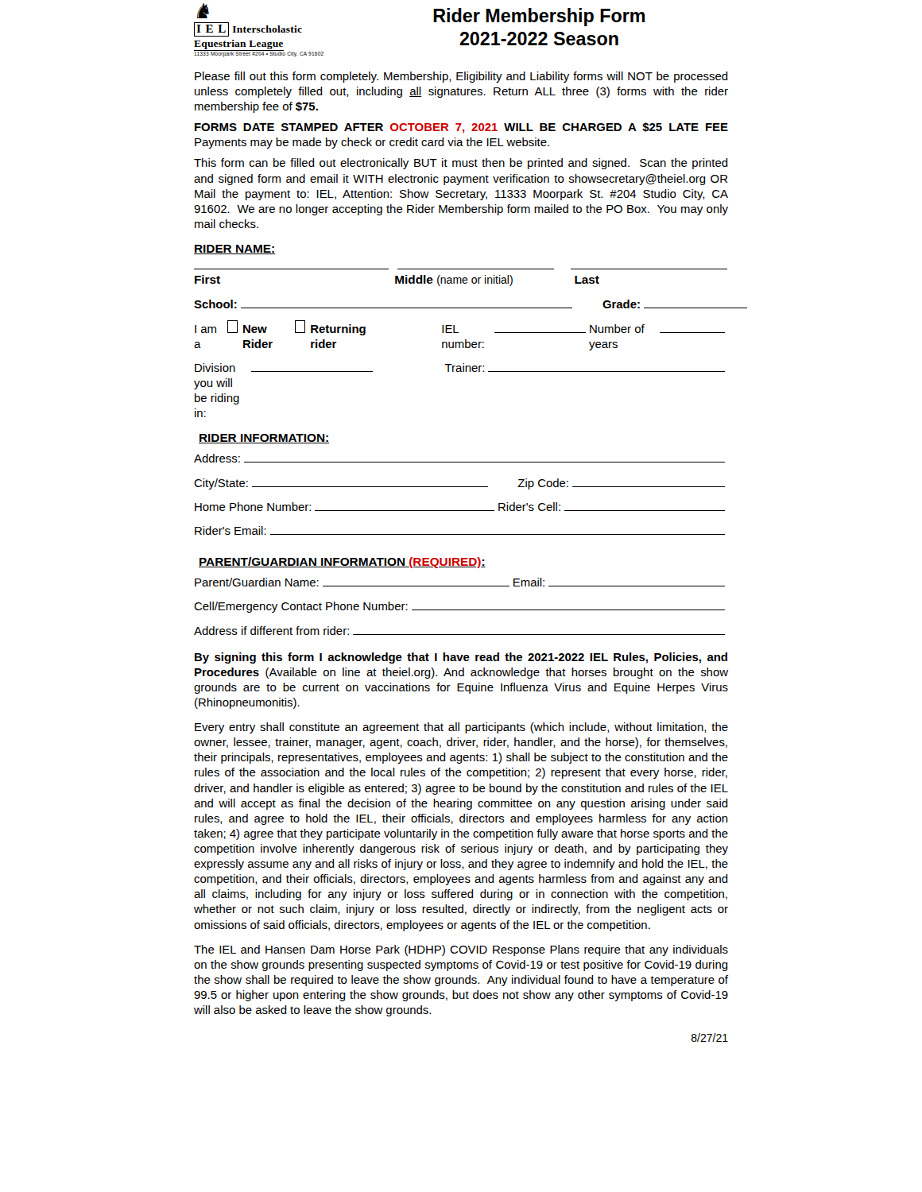♞
I E L Interscholastic
Equestrian League
11333 Moorpark Street #204 • Studio City, CA 91602
Rider Membership Form
2021-2022 Season
Please fill out this form completely. Membership, Eligibility and Liability forms will NOT be processed unless completely filled out, including all signatures. Return ALL three (3) forms with the rider membership fee of $75.
FORMS DATE STAMPED AFTER OCTOBER 7, 2021 WILL BE CHARGED A $25 LATE FEE Payments may be made by check or credit card via the IEL website.
This form can be filled out electronically BUT it must then be printed and signed. Scan the printed and signed form and email it WITH electronic payment verification to showsecretary@theiel.org OR Mail the payment to: IEL, Attention: Show Secretary, 11333 Moorpark St. #204 Studio City, CA 91602. We are no longer accepting the Rider Membership form mailed to the PO Box. You may only mail checks.
RIDER NAME:
First
Middle (name or initial)
Last
School: Grade:
I am a New Rider Returning rider IEL number: Number of years
Division you will be riding in: Trainer:
RIDER INFORMATION:
Address:
City/State: Zip Code:
Home Phone Number: Rider's Cell:
Rider's Email:
PARENT/GUARDIAN INFORMATION (REQUIRED):
Parent/Guardian Name: Email:
Cell/Emergency Contact Phone Number:
Address if different from rider:
By signing this form I acknowledge that I have read the 2021-2022 IEL Rules, Policies, and Procedures (Available on line at theiel.org). And acknowledge that horses brought on the show grounds are to be current on vaccinations for Equine Influenza Virus and Equine Herpes Virus (Rhinopneumonitis).
Every entry shall constitute an agreement that all participants (which include, without limitation, the owner, lessee, trainer, manager, agent, coach, driver, rider, handler, and the horse), for themselves, their principals, representatives, employees and agents: 1) shall be subject to the constitution and the rules of the association and the local rules of the competition; 2) represent that every horse, rider, driver, and handler is eligible as entered; 3) agree to be bound by the constitution and rules of the IEL and will accept as final the decision of the hearing committee on any question arising under said rules, and agree to hold the IEL, their officials, directors and employees harmless for any action taken; 4) agree that they participate voluntarily in the competition fully aware that horse sports and the competition involve inherently dangerous risk of serious injury or death, and by participating they expressly assume any and all risks of injury or loss, and they agree to indemnify and hold the IEL, the competition, and their officials, directors, employees and agents harmless from and against any and all claims, including for any injury or loss suffered during or in connection with the competition, whether or not such claim, injury or loss resulted, directly or indirectly, from the negligent acts or omissions of said officials, directors, employees or agents of the IEL or the competition.
The IEL and Hansen Dam Horse Park (HDHP) COVID Response Plans require that any individuals on the show grounds presenting suspected symptoms of Covid-19 or test positive for Covid-19 during the show shall be required to leave the show grounds. Any individual found to have a temperature of 99.5 or higher upon entering the show grounds, but does not show any other symptoms of Covid-19 will also be asked to leave the show grounds.
8/27/21